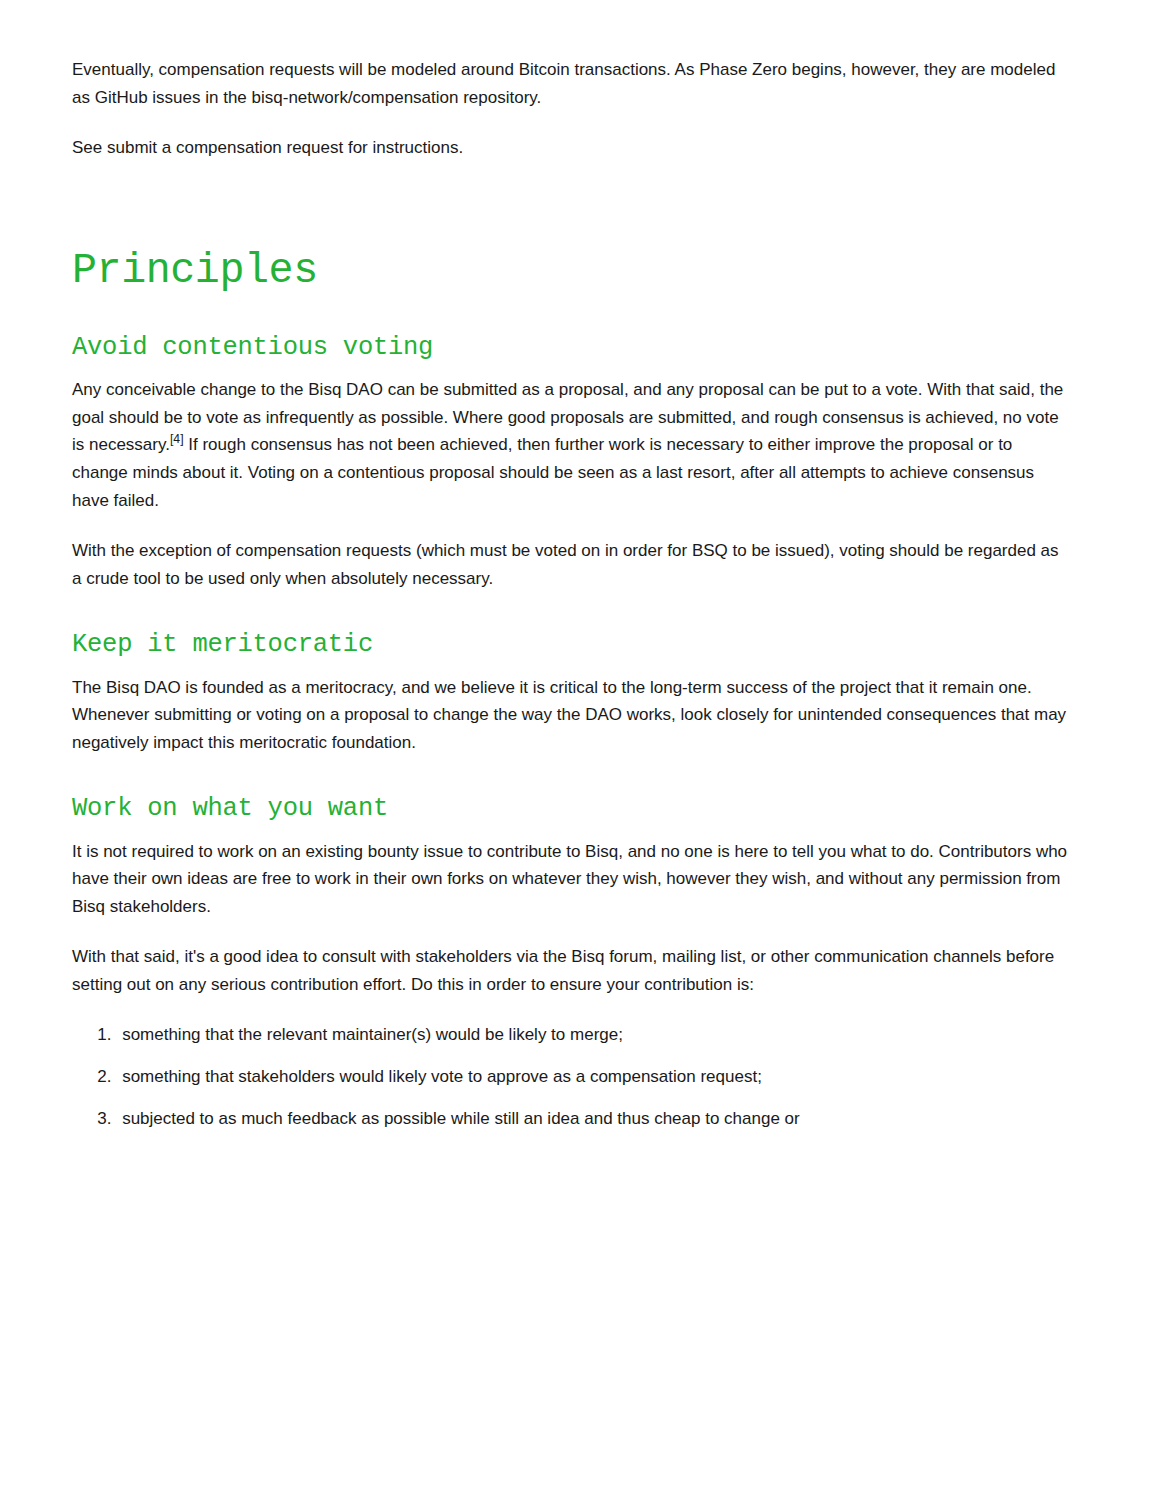Eventually, compensation requests will be modeled around Bitcoin transactions. As Phase Zero begins, however, they are modeled as GitHub issues in the bisq-network/compensation repository.
See submit a compensation request for instructions.
Principles
Avoid contentious voting
Any conceivable change to the Bisq DAO can be submitted as a proposal, and any proposal can be put to a vote. With that said, the goal should be to vote as infrequently as possible. Where good proposals are submitted, and rough consensus is achieved, no vote is necessary.[4] If rough consensus has not been achieved, then further work is necessary to either improve the proposal or to change minds about it. Voting on a contentious proposal should be seen as a last resort, after all attempts to achieve consensus have failed.
With the exception of compensation requests (which must be voted on in order for BSQ to be issued), voting should be regarded as a crude tool to be used only when absolutely necessary.
Keep it meritocratic
The Bisq DAO is founded as a meritocracy, and we believe it is critical to the long-term success of the project that it remain one. Whenever submitting or voting on a proposal to change the way the DAO works, look closely for unintended consequences that may negatively impact this meritocratic foundation.
Work on what you want
It is not required to work on an existing bounty issue to contribute to Bisq, and no one is here to tell you what to do. Contributors who have their own ideas are free to work in their own forks on whatever they wish, however they wish, and without any permission from Bisq stakeholders.
With that said, it's a good idea to consult with stakeholders via the Bisq forum, mailing list, or other communication channels before setting out on any serious contribution effort. Do this in order to ensure your contribution is:
something that the relevant maintainer(s) would be likely to merge;
something that stakeholders would likely vote to approve as a compensation request;
subjected to as much feedback as possible while still an idea and thus cheap to change or